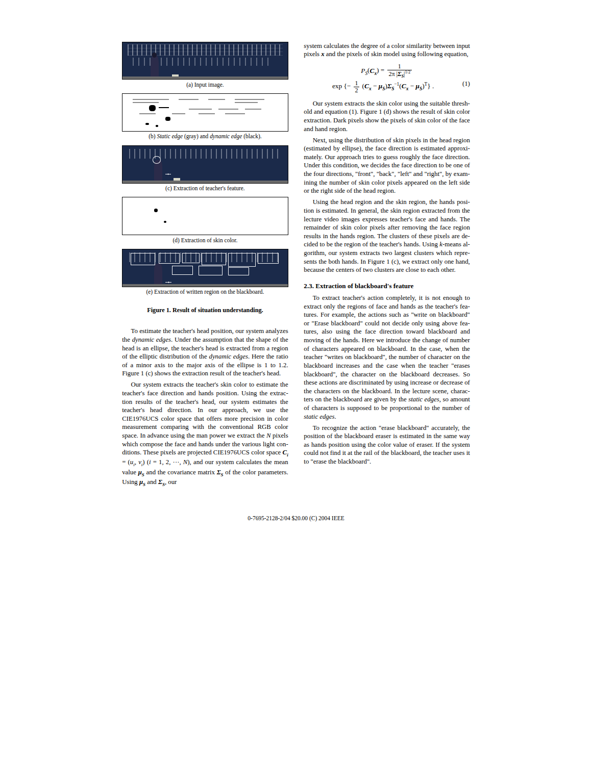(a) Input image.
(b) Static edge (gray) and dynamic edge (black).
(c) Extraction of teacher's feature.
(d) Extraction of skin color.
(e) Extraction of written region on the blackboard.
Figure 1. Result of situation understanding.
To estimate the teacher's head position, our system analyzes the dynamic edges. Under the assumption that the shape of the head is an ellipse, the teacher's head is extracted from a region of the elliptic distribution of the dynamic edges. Here the ratio of a minor axis to the major axis of the ellipse is 1 to 1.2. Figure 1 (c) shows the extraction result of the teacher's head.
Our system extracts the teacher's skin color to estimate the teacher's face direction and hands position. Using the extraction results of the teacher's head, our system estimates the teacher's head direction. In our approach, we use the CIE1976UCS color space that offers more precision in color measurement comparing with the conventional RGB color space. In advance using the man power we extract the N pixels which compose the face and hands under the various light conditions. These pixels are projected CIE1976UCS color space Ci = (ui, vi) (i = 1, 2, ···, N), and our system calculates the mean value μS and the covariance matrix ΣS of the color parameters. Using μS and ΣS, our
system calculates the degree of a color similarity between input pixels x and the pixels of skin model using following equation,
PS(Cx) = 1 2π |ΣS|1/2 exp {− 1 2 (Cx − μS)ΣS−1(Cx − μS)T} . (1)
Our system extracts the skin color using the suitable threshold and equation (1). Figure 1 (d) shows the result of skin color extraction. Dark pixels show the pixels of skin color of the face and hand region.
Next, using the distribution of skin pixels in the head region (estimated by ellipse), the face direction is estimated approximately. Our approach tries to guess roughly the face direction. Under this condition, we decides the face direction to be one of the four directions, "front", "back", "left" and "right", by examining the number of skin color pixels appeared on the left side or the right side of the head region.
Using the head region and the skin region, the hands position is estimated. In general, the skin region extracted from the lecture video images expresses teacher's face and hands. The remainder of skin color pixels after removing the face region results in the hands region. The clusters of these pixels are decided to be the region of the teacher's hands. Using k-means algorithm, our system extracts two largest clusters which represents the both hands. In Figure 1 (c), we extract only one hand, because the centers of two clusters are close to each other.
2.3. Extraction of blackboard's feature
To extract teacher's action completely, it is not enough to extract only the regions of face and hands as the teacher's features. For example, the actions such as "write on blackboard" or "Erase blackboard" could not decide only using above features, also using the face direction toward blackboard and moving of the hands. Here we introduce the change of number of characters appeared on blackboard. In the case, when the teacher "writes on blackboard", the number of character on the blackboard increases and the case when the teacher "erases blackboard", the character on the blackboard decreases. So these actions are discriminated by using increase or decrease of the characters on the blackboard. In the lecture scene, characters on the blackboard are given by the static edges, so amount of characters is supposed to be proportional to the number of static edges.
To recognize the action "erase blackboard" accurately, the position of the blackboard eraser is estimated in the same way as hands position using the color value of eraser. If the system could not find it at the rail of the blackboard, the teacher uses it to "erase the blackboard".
0-7695-2128-2/04 $20.00 (C) 2004 IEEE